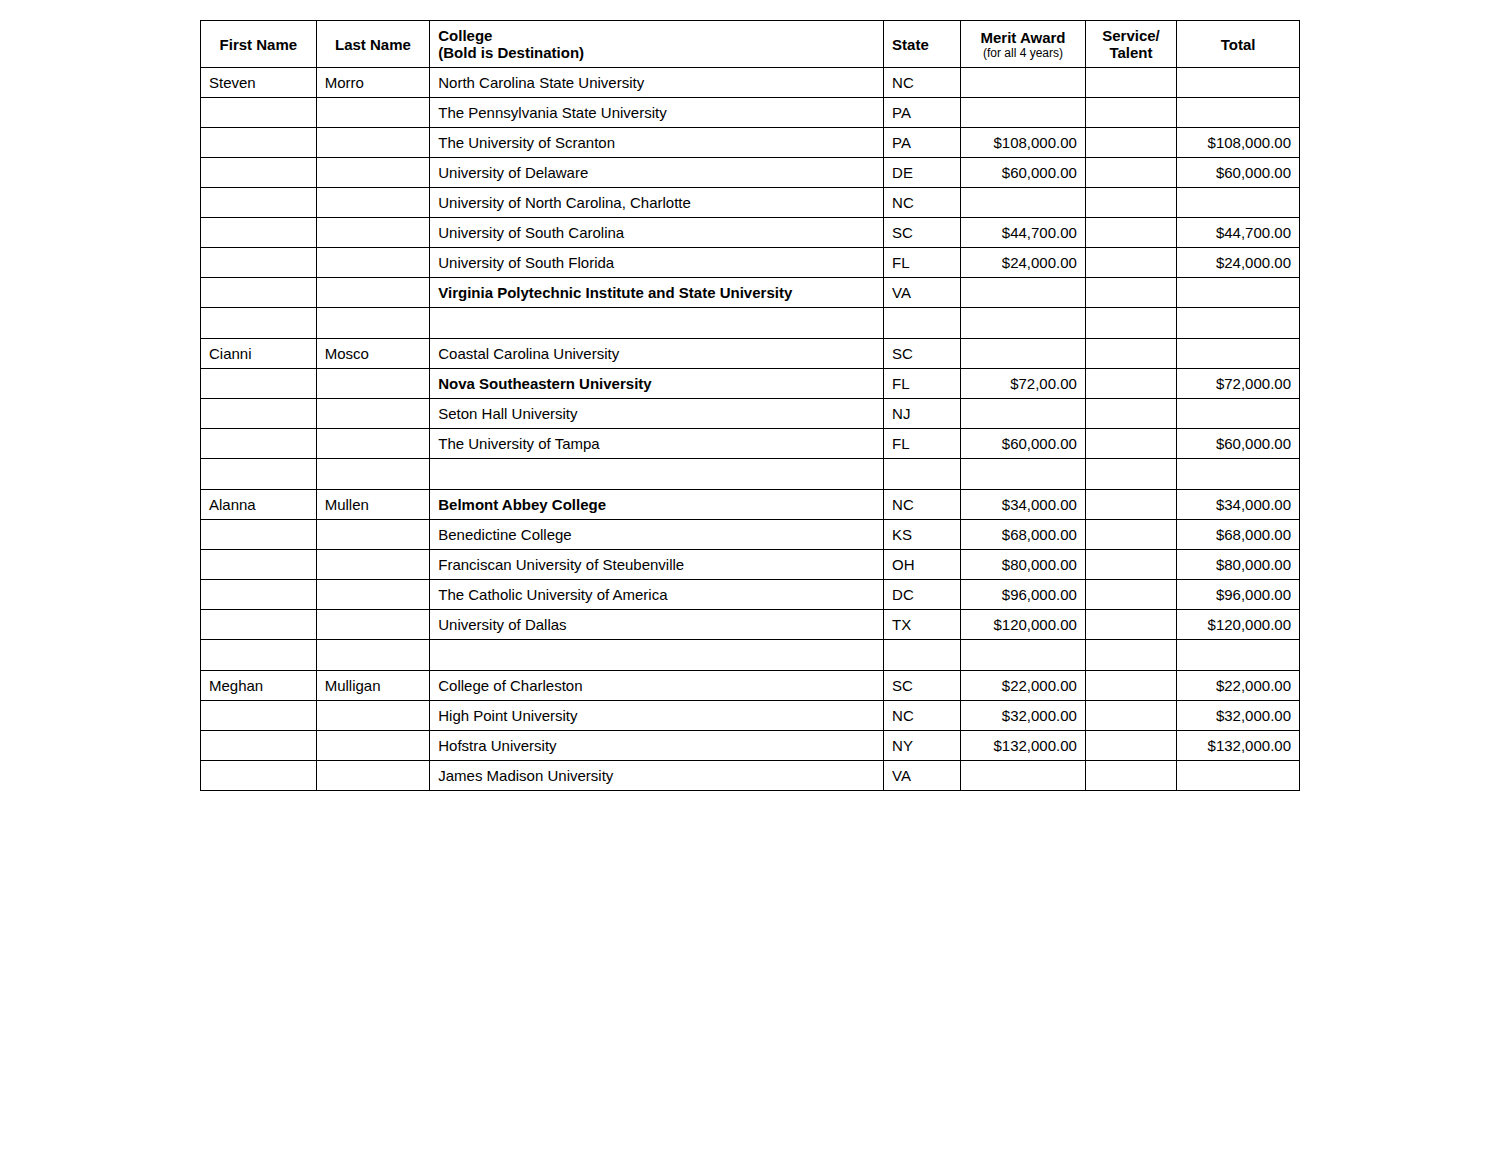| First Name | Last Name | College (Bold is Destination) | State | Merit Award (for all 4 years) | Service/ Talent | Total |
| --- | --- | --- | --- | --- | --- | --- |
| Steven | Morro | North Carolina State University | NC | | | |
| | | The Pennsylvania State University | PA | | | |
| | | The University of Scranton | PA | $108,000.00 | | $108,000.00 |
| | | University of Delaware | DE | $60,000.00 | | $60,000.00 |
| | | University of North Carolina, Charlotte | NC | | | |
| | | University of South Carolina | SC | $44,700.00 | | $44,700.00 |
| | | University of South Florida | FL | $24,000.00 | | $24,000.00 |
| | | Virginia Polytechnic Institute and State University | VA | | | |
| Cianni | Mosco | Coastal Carolina University | SC | | | |
| | | Nova Southeastern University | FL | $72,00.00 | | $72,000.00 |
| | | Seton Hall University | NJ | | | |
| | | The University of Tampa | FL | $60,000.00 | | $60,000.00 |
| Alanna | Mullen | Belmont Abbey College | NC | $34,000.00 | | $34,000.00 |
| | | Benedictine College | KS | $68,000.00 | | $68,000.00 |
| | | Franciscan University of Steubenville | OH | $80,000.00 | | $80,000.00 |
| | | The Catholic University of America | DC | $96,000.00 | | $96,000.00 |
| | | University of Dallas | TX | $120,000.00 | | $120,000.00 |
| Meghan | Mulligan | College of Charleston | SC | $22,000.00 | | $22,000.00 |
| | | High Point University | NC | $32,000.00 | | $32,000.00 |
| | | Hofstra University | NY | $132,000.00 | | $132,000.00 |
| | | James Madison University | VA | | | |